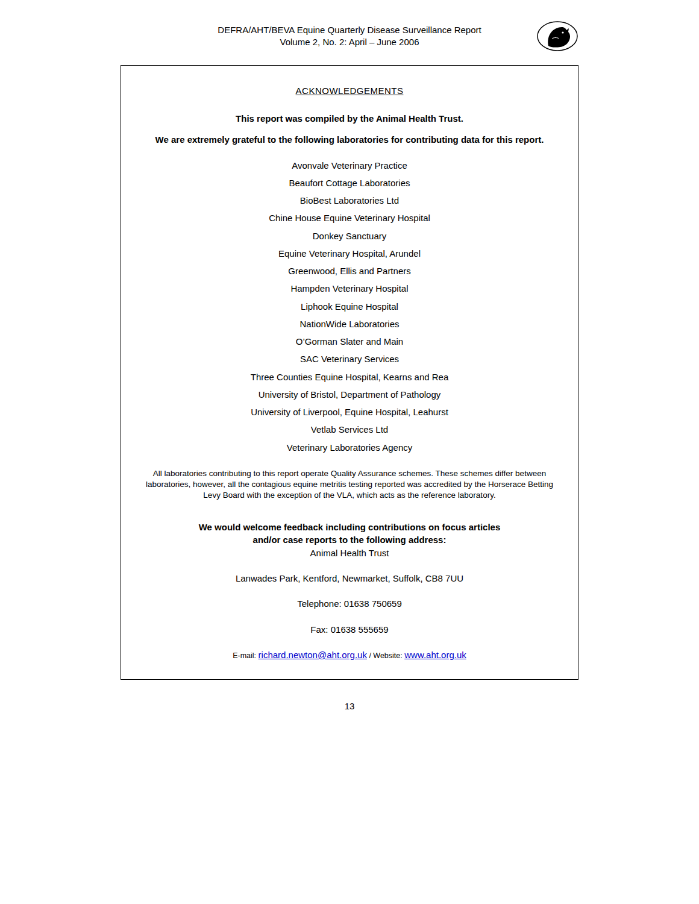DEFRA/AHT/BEVA Equine Quarterly Disease Surveillance Report
Volume 2, No. 2: April – June 2006
ACKNOWLEDGEMENTS
This report was compiled by the Animal Health Trust.
We are extremely grateful to the following laboratories for contributing data for this report.
Avonvale Veterinary Practice
Beaufort Cottage Laboratories
BioBest Laboratories Ltd
Chine House Equine Veterinary Hospital
Donkey Sanctuary
Equine Veterinary Hospital, Arundel
Greenwood, Ellis and Partners
Hampden Veterinary Hospital
Liphook Equine Hospital
NationWide Laboratories
O’Gorman Slater and Main
SAC Veterinary Services
Three Counties Equine Hospital, Kearns and Rea
University of Bristol, Department of Pathology
University of Liverpool, Equine Hospital, Leahurst
Vetlab Services Ltd
Veterinary Laboratories Agency
All laboratories contributing to this report operate Quality Assurance schemes. These schemes differ between laboratories, however, all the contagious equine metritis testing reported was accredited by the Horserace Betting Levy Board with the exception of the VLA, which acts as the reference laboratory.
We would welcome feedback including contributions on focus articles
and/or case reports to the following address:
Animal Health Trust
Lanwades Park, Kentford, Newmarket, Suffolk, CB8 7UU
Telephone: 01638 750659
Fax: 01638 555659
E-mail: richard.newton@aht.org.uk / Website: www.aht.org.uk
13